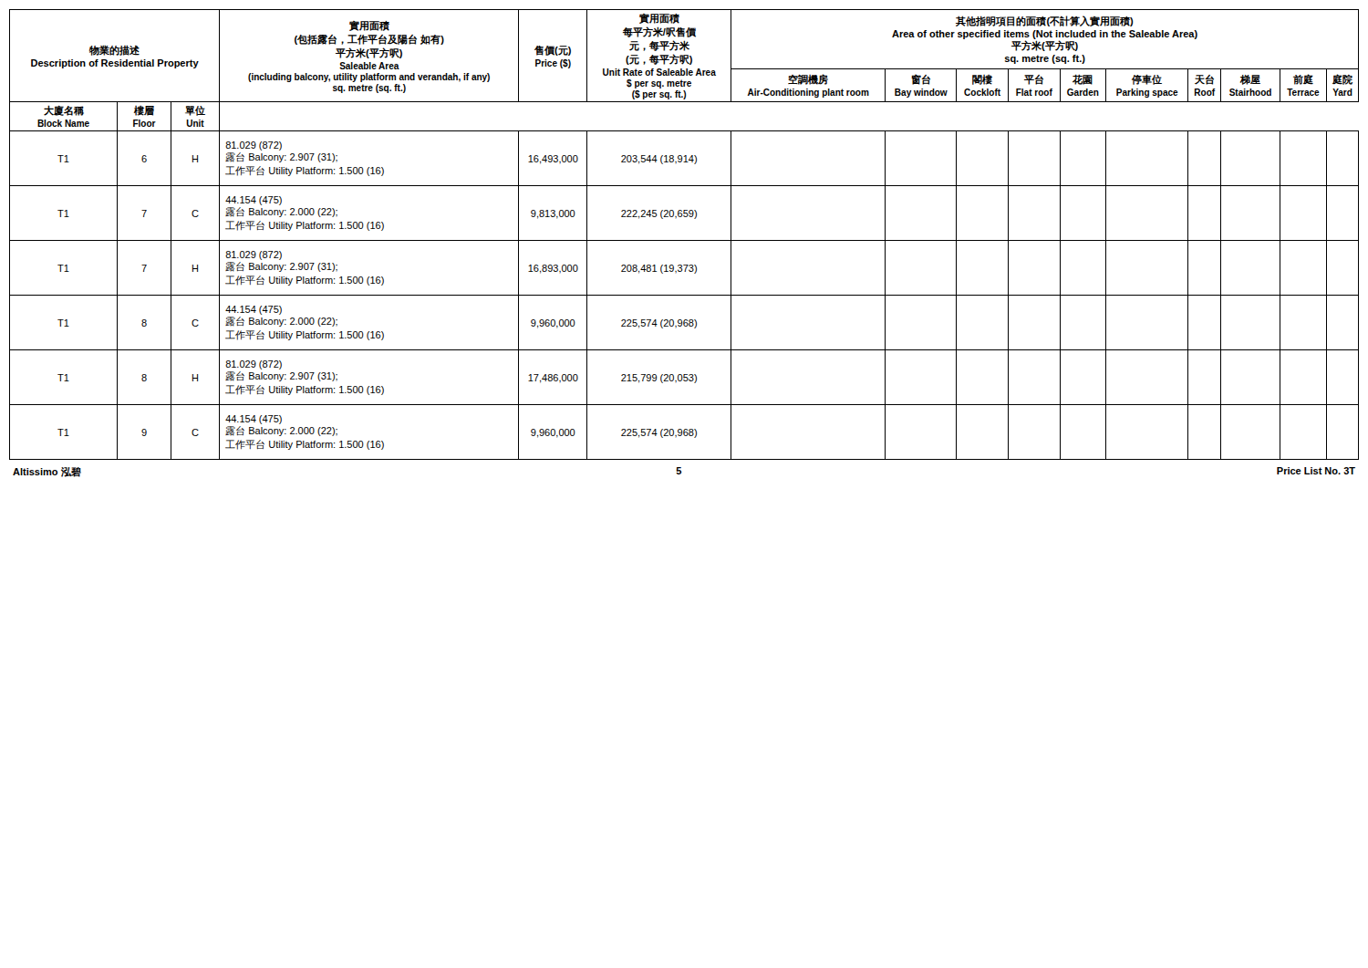| 物業的描述 Description of Residential Property | 實用面積 (包括露台，工作平台及陽台 如有) 平方米(平方呎) Saleable Area (including balcony, utility platform and verandah, if any) sq. metre (sq. ft.) | 售價(元) Price ($) | 實用面積 每平方米/呎售價 元，每平方米 (元，每平方呎) Unit Rate of Saleable Area $ per sq. metre ($ per sq. ft.) | 其他指明項目的面積(不計算入實用面積) Area of other specified items (Not included in the Saleable Area) 平方米(平方呎) sq. metre (sq. ft.) |
| --- | --- | --- | --- | --- |
| 空調機房 Air-Conditioning plant room | 窗台 Bay window | 閣樓 Cockloft | 平台 Flat roof | 花園 Garden | 停車位 Parking space | 天台 Roof | 梯屋 Stairhood | 前庭 Terrace | 庭院 Yard |
| 大廈名稱 Block Name | 樓層 Floor | 單位 Unit | |
| T1 | 6 | H | 81.029 (872) 露台 Balcony: 2.907 (31); 工作平台 Utility Platform: 1.500 (16) | 16,493,000 | 203,544 (18,914) | | | | | | | | | | |
| T1 | 7 | C | 44.154 (475) 露台 Balcony: 2.000 (22); 工作平台 Utility Platform: 1.500 (16) | 9,813,000 | 222,245 (20,659) | | | | | | | | | | |
| T1 | 7 | H | 81.029 (872) 露台 Balcony: 2.907 (31); 工作平台 Utility Platform: 1.500 (16) | 16,893,000 | 208,481 (19,373) | | | | | | | | | | |
| T1 | 8 | C | 44.154 (475) 露台 Balcony: 2.000 (22); 工作平台 Utility Platform: 1.500 (16) | 9,960,000 | 225,574 (20,968) | | | | | | | | | | |
| T1 | 8 | H | 81.029 (872) 露台 Balcony: 2.907 (31); 工作平台 Utility Platform: 1.500 (16) | 17,486,000 | 215,799 (20,053) | | | | | | | | | | |
| T1 | 9 | C | 44.154 (475) 露台 Balcony: 2.000 (22); 工作平台 Utility Platform: 1.500 (16) | 9,960,000 | 225,574 (20,968) | | | | | | | | | | |
Altissimo 泓碧
5
Price List No. 3T